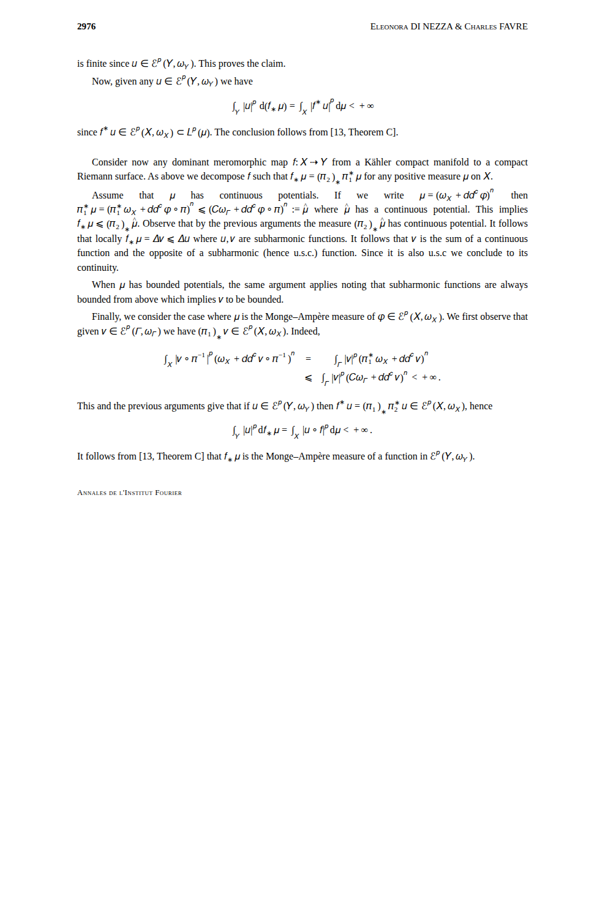2976 Eleonora DI NEZZA & Charles FAVRE
is finite since u∈ℰp(Y,ωY). This proves the claim.
Now, given any u∈ℰp(Y,ωY) we have
∫Y |u|p d(f∗μ) = ∫X |f∗u|p dμ < +∞
since f∗u∈ℰp(X,ωX)⊂Lp(μ). The conclusion follows from [13, Theorem C].
Consider now any dominant meromorphic map f:X⇢Y from a Kähler compact manifold to a compact Riemann surface. As above we decompose f such that f∗μ=(π2)∗π1∗μ for any positive measure μ on X.
Assume that μ has continuous potentials. If we write μ=(ωX+ddcφ)n then π1∗μ=(π1∗ωX+ddcφ∘π)n⩽(CωΓ+ddcφ∘π)n:=μ^ where μ^ has a continuous potential. This implies f∗μ⩽(π2)∗μ^. Observe that by the previous arguments the measure (π2)∗μ^ has continuous potential. It follows that locally f∗μ=Δv⩽Δu where u,v are subharmonic functions. It follows that v is the sum of a continuous function and the opposite of a subharmonic (hence u.s.c.) function. Since it is also u.s.c we conclude to its continuity.
When μ has bounded potentials, the same argument applies noting that subharmonic functions are always bounded from above which implies v to be bounded.
Finally, we consider the case where μ is the Monge–Ampère measure of φ∈ℰp(X,ωX). We first observe that given v∈ℰp(Γ,ωΓ) we have (π1)∗v∈ℰp(X,ωX). Indeed,
∫X |v∘π−1|p (ωX+ddcv∘π−1)n = ∫Γ |v|p (π1∗ωX+ddcv)n ⩽ ∫Γ |v|p (CωΓ+ddcv)n <+∞.
This and the previous arguments give that if u∈ℰp(Y,ωY) then f∗u=(π1)∗π2∗u∈ℰp(X,ωX), hence
∫Y |u|p df∗μ = ∫X |u∘f|p dμ <+∞.
It follows from [13, Theorem C] that f∗μ is the Monge–Ampère measure of a function in ℰp(Y,ωY).
Annales de l'Institut Fourier